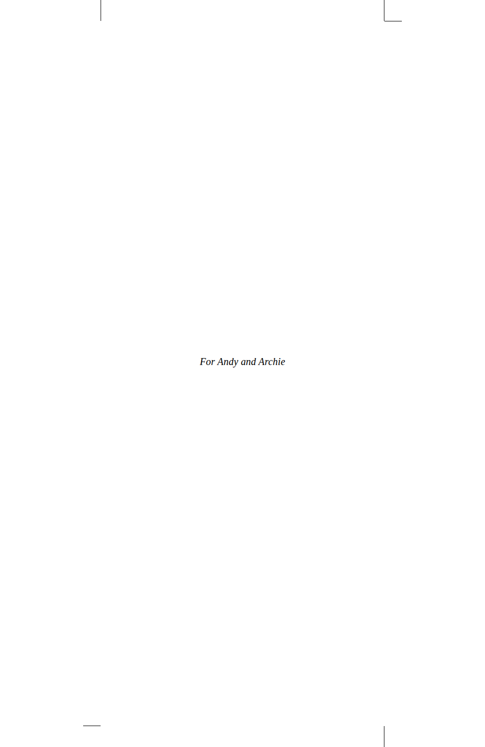For Andy and Archie